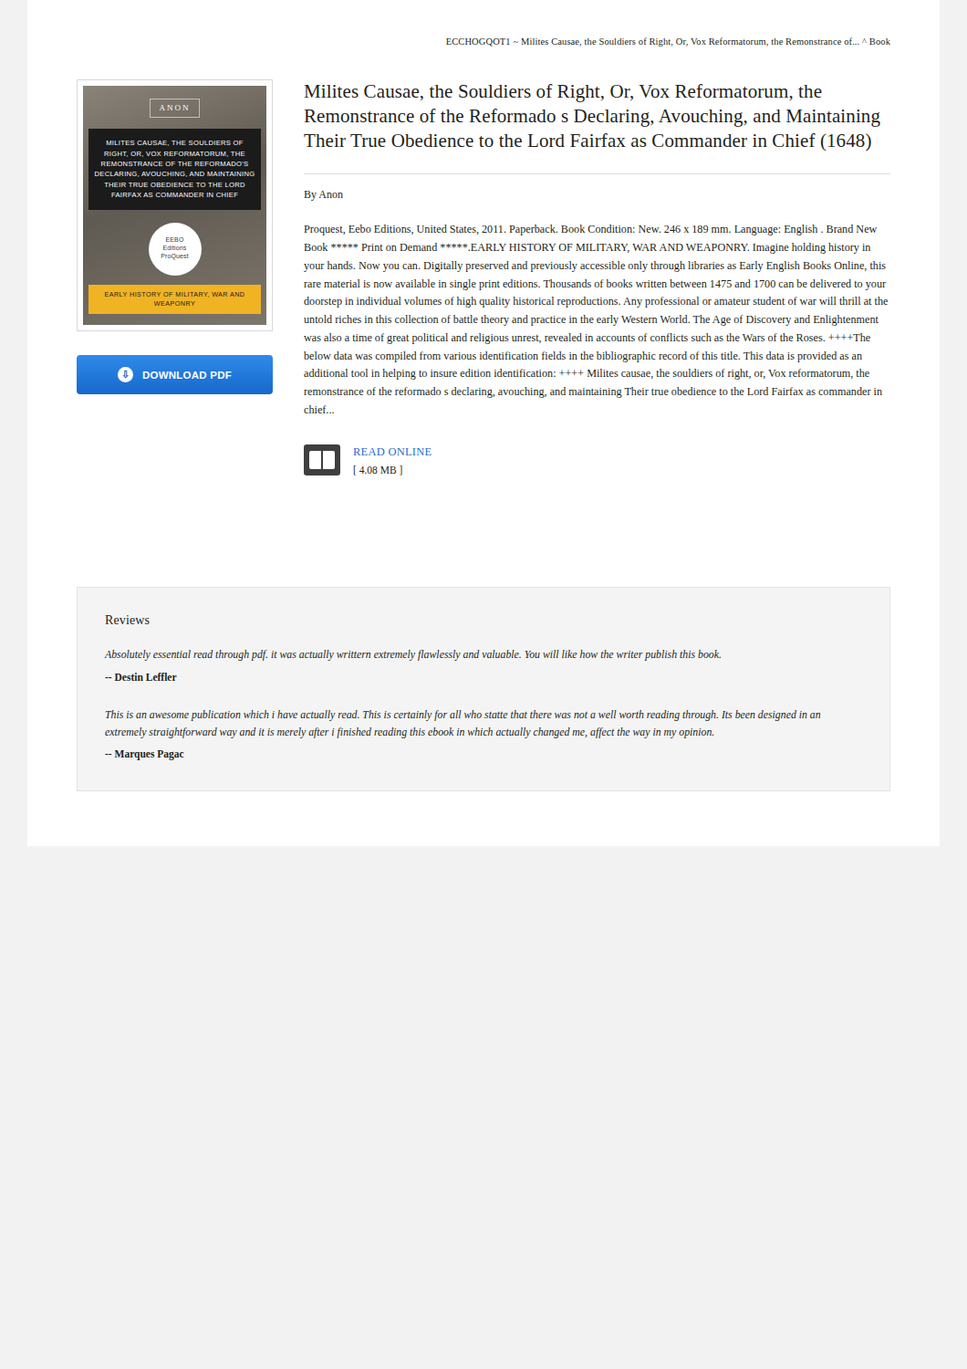ECCHOGQOT1 ~ Milites Causae, the Souldiers of Right, Or, Vox Reformatorum, the Remonstrance of... ^ Book
Anon
Milites causae, the souldiers of right, or, Vox reformatorum, the remonstrance of the reformado's declaring, avouching, and maintaining Their true obedience to the Lord Fairfax as commander in chief
EEBO
Editions
ProQuest
Early History of Military, War and Weaponry
⇩ DOWNLOAD PDF
Milites Causae, the Souldiers of Right, Or, Vox Reformatorum, the Remonstrance of the Reformado s Declaring, Avouching, and Maintaining Their True Obedience to the Lord Fairfax as Commander in Chief (1648)
By Anon
Proquest, Eebo Editions, United States, 2011. Paperback. Book Condition: New. 246 x 189 mm. Language: English . Brand New Book ***** Print on Demand *****.EARLY HISTORY OF MILITARY, WAR AND WEAPONRY. Imagine holding history in your hands. Now you can. Digitally preserved and previously accessible only through libraries as Early English Books Online, this rare material is now available in single print editions. Thousands of books written between 1475 and 1700 can be delivered to your doorstep in individual volumes of high quality historical reproductions. Any professional or amateur student of war will thrill at the untold riches in this collection of battle theory and practice in the early Western World. The Age of Discovery and Enlightenment was also a time of great political and religious unrest, revealed in accounts of conflicts such as the Wars of the Roses. ++++The below data was compiled from various identification fields in the bibliographic record of this title. This data is provided as an additional tool in helping to insure edition identification: ++++ Milites causae, the souldiers of right, or, Vox reformatorum, the remonstrance of the reformado s declaring, avouching, and maintaining Their true obedience to the Lord Fairfax as commander in chief...
READ ONLINE
[ 4.08 MB ]
Reviews
Absolutely essential read through pdf. it was actually writtern extremely flawlessly and valuable. You will like how the writer publish this book.
-- Destin Leffler
This is an awesome publication which i have actually read. This is certainly for all who statte that there was not a well worth reading through. Its been designed in an extremely straightforward way and it is merely after i finished reading this ebook in which actually changed me, affect the way in my opinion.
-- Marques Pagac